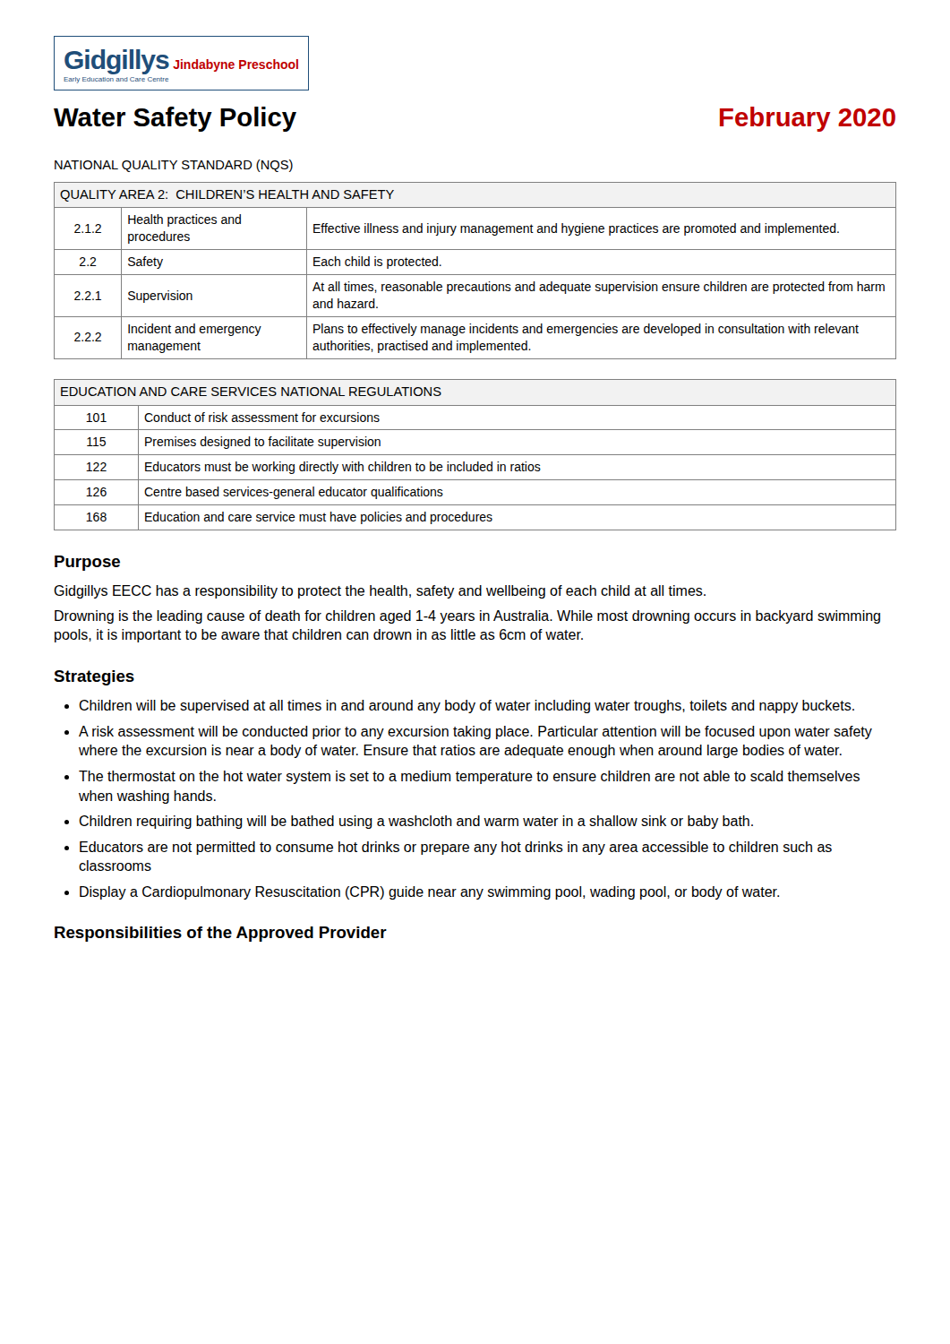Gidgillys Jindabyne Preschool Early Education and Care Centre
Water Safety Policy February 2020
NATIONAL QUALITY STANDARD (NQS)
| QUALITY AREA 2: CHILDREN’S HEALTH AND SAFETY |
| 2.1.2 | Health practices and procedures | Effective illness and injury management and hygiene practices are promoted and implemented. |
| 2.2 | Safety | Each child is protected. |
| 2.2.1 | Supervision | At all times, reasonable precautions and adequate supervision ensure children are protected from harm and hazard. |
| 2.2.2 | Incident and emergency management | Plans to effectively manage incidents and emergencies are developed in consultation with relevant authorities, practised and implemented. |
| EDUCATION AND CARE SERVICES NATIONAL REGULATIONS |
| 101 | Conduct of risk assessment for excursions |
| 115 | Premises designed to facilitate supervision |
| 122 | Educators must be working directly with children to be included in ratios |
| 126 | Centre based services-general educator qualifications |
| 168 | Education and care service must have policies and procedures |
Purpose
Gidgillys EECC has a responsibility to protect the health, safety and wellbeing of each child at all times.
Drowning is the leading cause of death for children aged 1-4 years in Australia. While most drowning occurs in backyard swimming pools, it is important to be aware that children can drown in as little as 6cm of water.
Strategies
Children will be supervised at all times in and around any body of water including water troughs, toilets and nappy buckets.
A risk assessment will be conducted prior to any excursion taking place. Particular attention will be focused upon water safety where the excursion is near a body of water. Ensure that ratios are adequate enough when around large bodies of water.
The thermostat on the hot water system is set to a medium temperature to ensure children are not able to scald themselves when washing hands.
Children requiring bathing will be bathed using a washcloth and warm water in a shallow sink or baby bath.
Educators are not permitted to consume hot drinks or prepare any hot drinks in any area accessible to children such as classrooms
Display a Cardiopulmonary Resuscitation (CPR) guide near any swimming pool, wading pool, or body of water.
Responsibilities of the Approved Provider